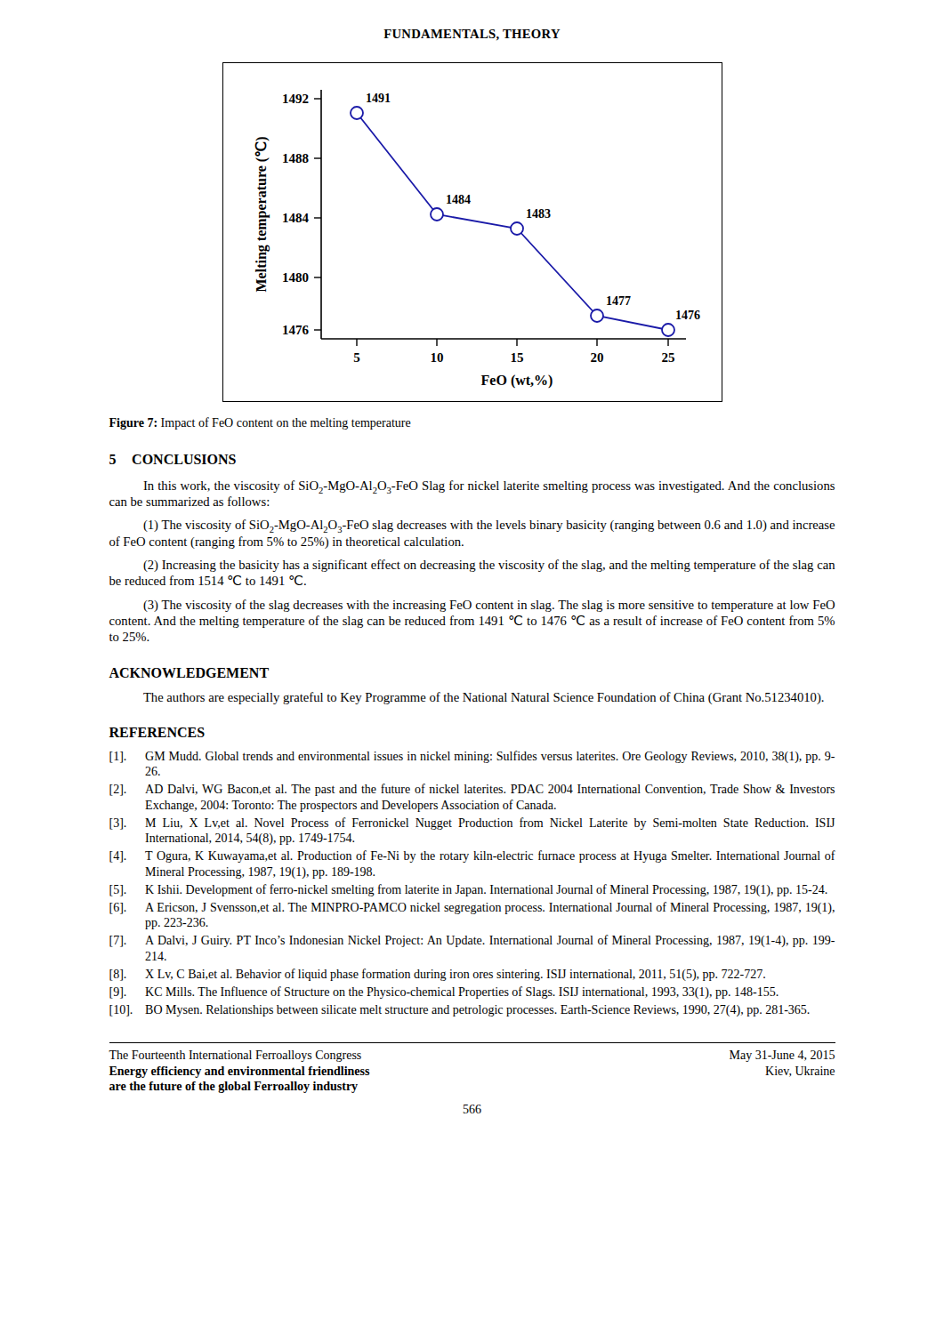FUNDAMENTALS, THEORY
1492 1488 1484 1480 1476 5 10 15 20 25 FeO (wt,%) Melting temperature (℃) 1491 1484 1483 1477 1476
Figure 7: Impact of FeO content on the melting temperature
5 CONCLUSIONS
In this work, the viscosity of SiO2-MgO-Al2O3-FeO Slag for nickel laterite smelting process was investigated. And the conclusions can be summarized as follows:
(1) The viscosity of SiO2-MgO-Al2O3-FeO slag decreases with the levels binary basicity (ranging between 0.6 and 1.0) and increase of FeO content (ranging from 5% to 25%) in theoretical calculation.
(2) Increasing the basicity has a significant effect on decreasing the viscosity of the slag, and the melting temperature of the slag can be reduced from 1514 ℃ to 1491 ℃.
(3) The viscosity of the slag decreases with the increasing FeO content in slag. The slag is more sensitive to temperature at low FeO content. And the melting temperature of the slag can be reduced from 1491 ℃ to 1476 ℃ as a result of increase of FeO content from 5% to 25%.
ACKNOWLEDGEMENT
The authors are especially grateful to Key Programme of the National Natural Science Foundation of China (Grant No.51234010).
REFERENCES
[1]. GM Mudd. Global trends and environmental issues in nickel mining: Sulfides versus laterites. Ore Geology Reviews, 2010, 38(1), pp. 9-26.
[2]. AD Dalvi, WG Bacon,et al. The past and the future of nickel laterites. PDAC 2004 International Convention, Trade Show & Investors Exchange, 2004: Toronto: The prospectors and Developers Association of Canada.
[3]. M Liu, X Lv,et al. Novel Process of Ferronickel Nugget Production from Nickel Laterite by Semi-molten State Reduction. ISIJ International, 2014, 54(8), pp. 1749-1754.
[4]. T Ogura, K Kuwayama,et al. Production of Fe-Ni by the rotary kiln-electric furnace process at Hyuga Smelter. International Journal of Mineral Processing, 1987, 19(1), pp. 189-198.
[5]. K Ishii. Development of ferro-nickel smelting from laterite in Japan. International Journal of Mineral Processing, 1987, 19(1), pp. 15-24.
[6]. A Ericson, J Svensson,et al. The MINPRO-PAMCO nickel segregation process. International Journal of Mineral Processing, 1987, 19(1), pp. 223-236.
[7]. A Dalvi, J Guiry. PT Inco’s Indonesian Nickel Project: An Update. International Journal of Mineral Processing, 1987, 19(1-4), pp. 199-214.
[8]. X Lv, C Bai,et al. Behavior of liquid phase formation during iron ores sintering. ISIJ international, 2011, 51(5), pp. 722-727.
[9]. KC Mills. The Influence of Structure on the Physico-chemical Properties of Slags. ISIJ international, 1993, 33(1), pp. 148-155.
[10]. BO Mysen. Relationships between silicate melt structure and petrologic processes. Earth-Science Reviews, 1990, 27(4), pp. 281-365.
The Fourteenth International Ferroalloys Congress
Energy efficiency and environmental friendliness
are the future of the global Ferroalloy industry
May 31-June 4, 2015
Kiev, Ukraine
566